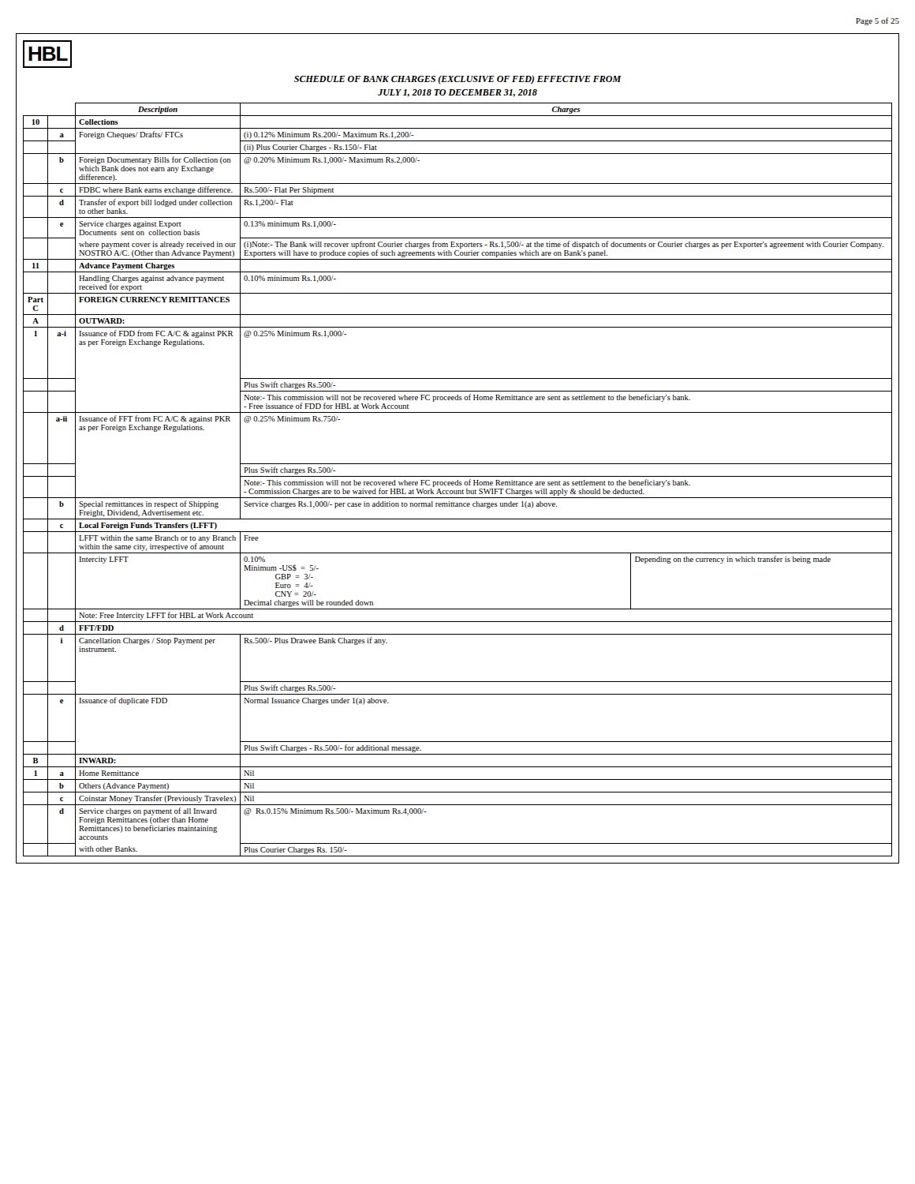Page 5 of 25
HBL
SCHEDULE OF BANK CHARGES (EXCLUSIVE OF FED) EFFECTIVE FROM
JULY 1, 2018 TO DECEMBER 31, 2018
| | | Description | Charges |
| 10 | | Collections | |
| | a | Foreign Cheques/ Drafts/ FTCs | (i) 0.12% Minimum Rs.200/- Maximum Rs.1,200/- |
| | | (ii) Plus Courier Charges - Rs.150/- Flat |
| | b | Foreign Documentary Bills for Collection (on which Bank does not earn any Exchange difference). | @ 0.20% Minimum Rs.1,000/- Maximum Rs.2,000/- |
| | c | FDBC where Bank earns exchange difference. | Rs.500/- Flat Per Shipment |
| | d | Transfer of export bill lodged under collection to other banks. | Rs.1,200/- Flat |
| | e | Service charges against Export Documents sent on collection basis | 0.13% minimum Rs.1,000/- |
| | | where payment cover is already received in our NOSTRO A/C. (Other than Advance Payment) | (i)Note:- The Bank will recover upfront Courier charges from Exporters - Rs.1,500/- at the time of dispatch of documents or Courier charges as per Exporter's agreement with Courier Company. Exporters will have to produce copies of such agreements with Courier companies which are on Bank's panel. |
| 11 | | Advance Payment Charges | |
| | | Handling Charges against advance payment received for export | 0.10% minimum Rs.1,000/- |
| Part C | | FOREIGN CURRENCY REMITTANCES | |
| A | | OUTWARD: | |
| 1 | a-i | Issuance of FDD from FC A/C & against PKR as per Foreign Exchange Regulations. | @ 0.25% Minimum Rs.1,000/- |
| | | Plus Swift charges Rs.500/- |
| | | Note:- This commission will not be recovered where FC proceeds of Home Remittance are sent as settlement to the beneficiary's bank. - Free issuance of FDD for HBL at Work Account |
| | a-ii | Issuance of FFT from FC A/C & against PKR as per Foreign Exchange Regulations. | @ 0.25% Minimum Rs.750/- |
| | | Plus Swift charges Rs.500/- |
| | | Note:- This commission will not be recovered where FC proceeds of Home Remittance are sent as settlement to the beneficiary's bank. - Commission Charges are to be waived for HBL at Work Account but SWIFT Charges will apply & should be deducted. |
| | b | Special remittances in respect of Shipping Freight, Dividend, Advertisement etc. | Service charges Rs.1,000/- per case in addition to normal remittance charges under 1(a) above. |
| | c | Local Foreign Funds Transfers (LFFT) |
| | | LFFT within the same Branch or to any Branch within the same city, irrespective of amount | Free |
| | | Intercity LFFT | 0.10% Minimum -US$ = 5/- GBP = 3/- Euro = 4/- CNY = 20/- Decimal charges will be rounded down | Depending on the currency in which transfer is being made |
| | | Note: Free Intercity LFFT for HBL at Work Account |
| | d | FFT/FDD |
| | i | Cancellation Charges / Stop Payment per instrument. | Rs.500/- Plus Drawee Bank Charges if any. |
| | | Plus Swift charges Rs.500/- |
| | e | Issuance of duplicate FDD | Normal Issuance Charges under 1(a) above. |
| | | Plus Swift Charges - Rs.500/- for additional message. |
| B | | INWARD: | |
| 1 | a | Home Remittance | Nil |
| | b | Others (Advance Payment) | Nil |
| | c | Coinstar Money Transfer (Previously Travelex) | Nil |
| | d | Service charges on payment of all Inward Foreign Remittances (other than Home Remittances) to beneficiaries maintaining accounts | @ Rs.0.15% Minimum Rs.500/- Maximum Rs.4,000/- |
| | | with other Banks. | Plus Courier Charges Rs. 150/- |